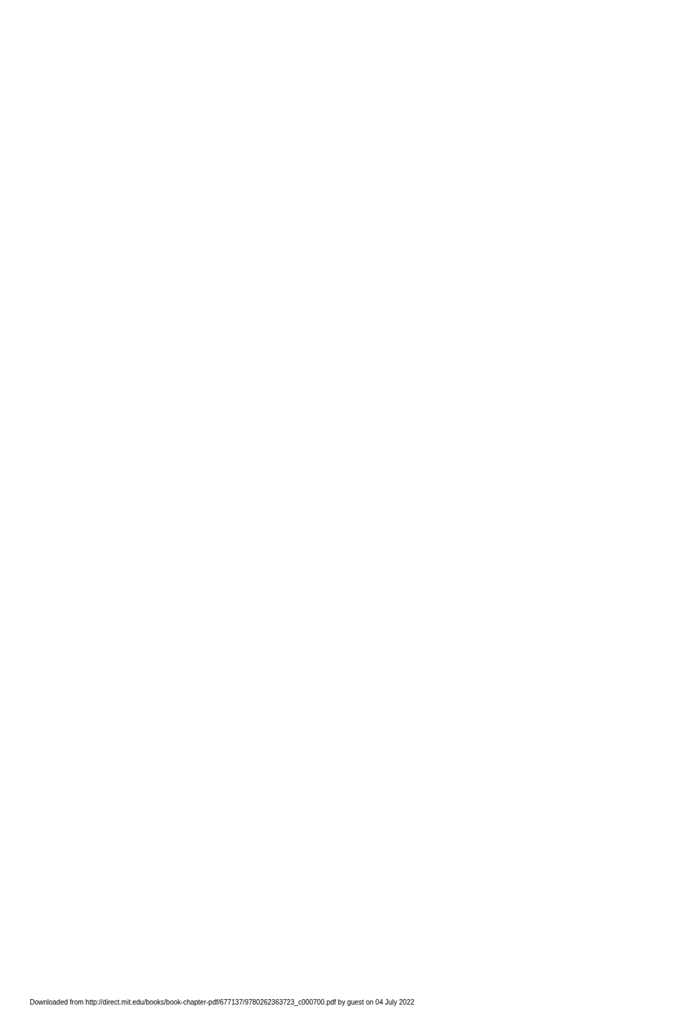Downloaded from http://direct.mit.edu/books/book-chapter-pdf/677137/9780262363723_c000700.pdf by guest on 04 July 2022